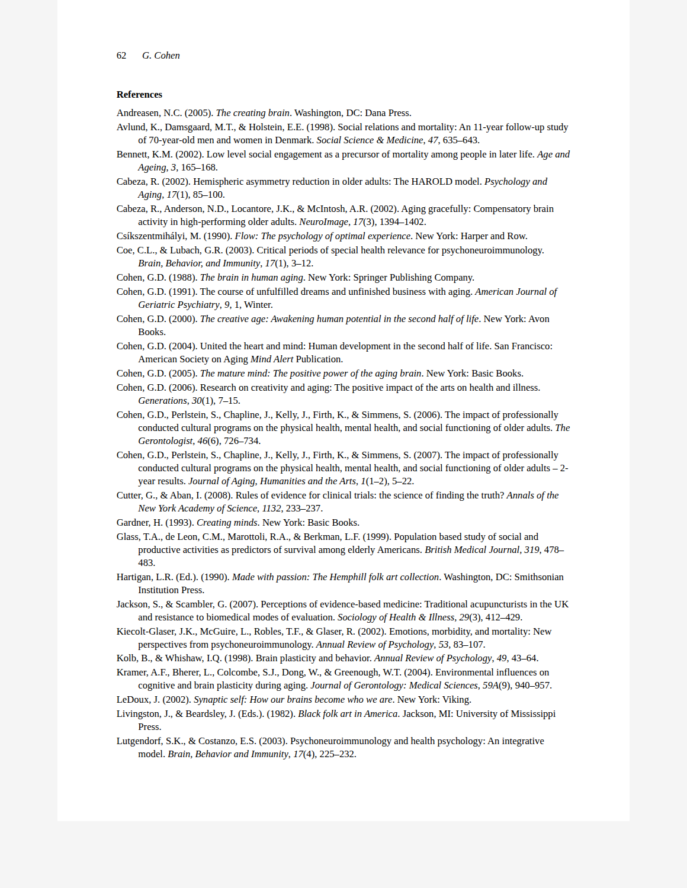62 G. Cohen
References
Andreasen, N.C. (2005). The creating brain. Washington, DC: Dana Press.
Avlund, K., Damsgaard, M.T., & Holstein, E.E. (1998). Social relations and mortality: An 11-year follow-up study of 70-year-old men and women in Denmark. Social Science & Medicine, 47, 635–643.
Bennett, K.M. (2002). Low level social engagement as a precursor of mortality among people in later life. Age and Ageing, 3, 165–168.
Cabeza, R. (2002). Hemispheric asymmetry reduction in older adults: The HAROLD model. Psychology and Aging, 17(1), 85–100.
Cabeza, R., Anderson, N.D., Locantore, J.K., & McIntosh, A.R. (2002). Aging gracefully: Compensatory brain activity in high-performing older adults. NeuroImage, 17(3), 1394–1402.
Csíkszentmihályi, M. (1990). Flow: The psychology of optimal experience. New York: Harper and Row.
Coe, C.L., & Lubach, G.R. (2003). Critical periods of special health relevance for psychoneuroimmunology. Brain, Behavior, and Immunity, 17(1), 3–12.
Cohen, G.D. (1988). The brain in human aging. New York: Springer Publishing Company.
Cohen, G.D. (1991). The course of unfulfilled dreams and unfinished business with aging. American Journal of Geriatric Psychiatry, 9, 1, Winter.
Cohen, G.D. (2000). The creative age: Awakening human potential in the second half of life. New York: Avon Books.
Cohen, G.D. (2004). United the heart and mind: Human development in the second half of life. San Francisco: American Society on Aging Mind Alert Publication.
Cohen, G.D. (2005). The mature mind: The positive power of the aging brain. New York: Basic Books.
Cohen, G.D. (2006). Research on creativity and aging: The positive impact of the arts on health and illness. Generations, 30(1), 7–15.
Cohen, G.D., Perlstein, S., Chapline, J., Kelly, J., Firth, K., & Simmens, S. (2006). The impact of professionally conducted cultural programs on the physical health, mental health, and social functioning of older adults. The Gerontologist, 46(6), 726–734.
Cohen, G.D., Perlstein, S., Chapline, J., Kelly, J., Firth, K., & Simmens, S. (2007). The impact of professionally conducted cultural programs on the physical health, mental health, and social functioning of older adults – 2-year results. Journal of Aging, Humanities and the Arts, 1(1–2), 5–22.
Cutter, G., & Aban, I. (2008). Rules of evidence for clinical trials: the science of finding the truth? Annals of the New York Academy of Science, 1132, 233–237.
Gardner, H. (1993). Creating minds. New York: Basic Books.
Glass, T.A., de Leon, C.M., Marottoli, R.A., & Berkman, L.F. (1999). Population based study of social and productive activities as predictors of survival among elderly Americans. British Medical Journal, 319, 478–483.
Hartigan, L.R. (Ed.). (1990). Made with passion: The Hemphill folk art collection. Washington, DC: Smithsonian Institution Press.
Jackson, S., & Scambler, G. (2007). Perceptions of evidence-based medicine: Traditional acupuncturists in the UK and resistance to biomedical modes of evaluation. Sociology of Health & Illness, 29(3), 412–429.
Kiecolt-Glaser, J.K., McGuire, L., Robles, T.F., & Glaser, R. (2002). Emotions, morbidity, and mortality: New perspectives from psychoneuroimmunology. Annual Review of Psychology, 53, 83–107.
Kolb, B., & Whishaw, I.Q. (1998). Brain plasticity and behavior. Annual Review of Psychology, 49, 43–64.
Kramer, A.F., Bherer, L., Colcombe, S.J., Dong, W., & Greenough, W.T. (2004). Environmental influences on cognitive and brain plasticity during aging. Journal of Gerontology: Medical Sciences, 59A(9), 940–957.
LeDoux, J. (2002). Synaptic self: How our brains become who we are. New York: Viking.
Livingston, J., & Beardsley, J. (Eds.). (1982). Black folk art in America. Jackson, MI: University of Mississippi Press.
Lutgendorf, S.K., & Costanzo, E.S. (2003). Psychoneuroimmunology and health psychology: An integrative model. Brain, Behavior and Immunity, 17(4), 225–232.